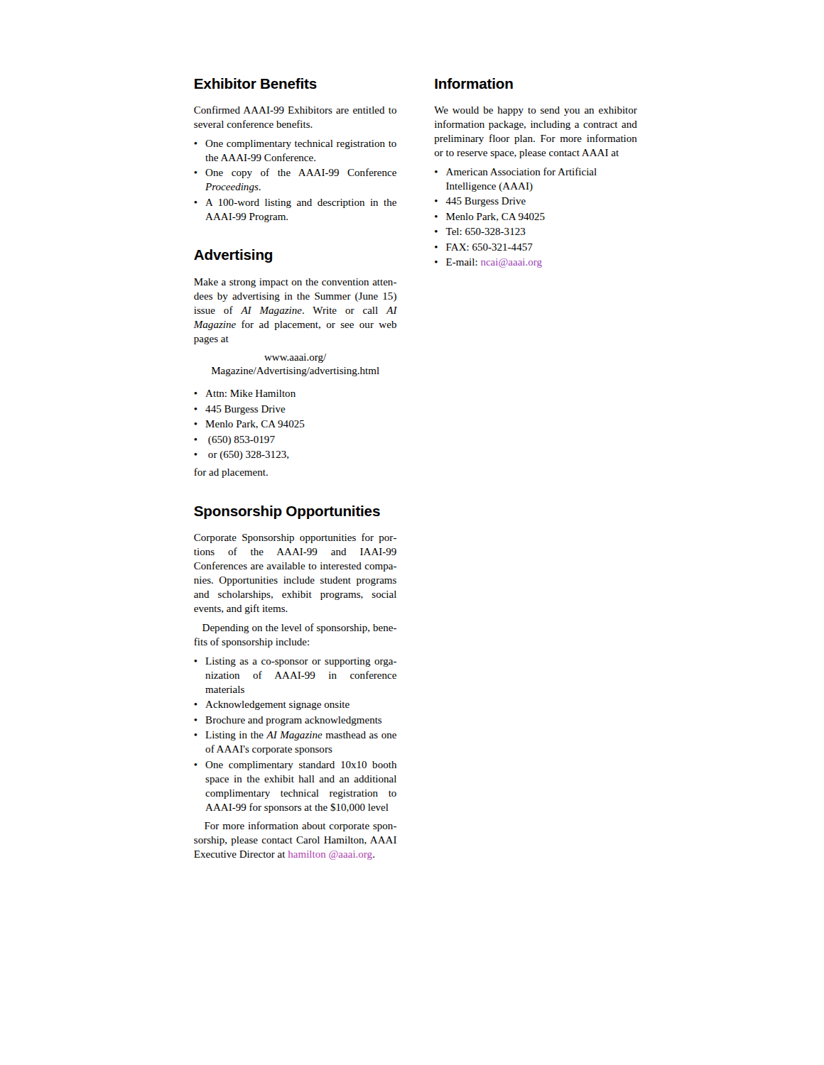Exhibitor Benefits
Confirmed AAAI-99 Exhibitors are entitled to several conference benefits.
One complimentary technical registration to the AAAI-99 Conference.
One copy of the AAAI-99 Conference Proceedings.
A 100-word listing and description in the AAAI-99 Program.
Advertising
Make a strong impact on the convention attendees by advertising in the Summer (June 15) issue of AI Magazine. Write or call AI Magazine for ad placement, or see our web pages at
www.aaai.org/
Magazine/Advertising/advertising.html
Attn: Mike Hamilton
445 Burgess Drive
Menlo Park, CA 94025
(650) 853-0197
or (650) 328-3123,
for ad placement.
Sponsorship Opportunities
Corporate Sponsorship opportunities for portions of the AAAI-99 and IAAI-99 Conferences are available to interested companies. Opportunities include student programs and scholarships, exhibit programs, social events, and gift items.
Depending on the level of sponsorship, benefits of sponsorship include:
Listing as a co-sponsor or supporting organization of AAAI-99 in conference materials
Acknowledgement signage onsite
Brochure and program acknowledgments
Listing in the AI Magazine masthead as one of AAAI's corporate sponsors
One complimentary standard 10x10 booth space in the exhibit hall and an additional complimentary technical registration to AAAI-99 for sponsors at the $10,000 level
For more information about corporate sponsorship, please contact Carol Hamilton, AAAI Executive Director at hamilton @aaai.org.
Information
We would be happy to send you an exhibitor information package, including a contract and preliminary floor plan. For more information or to reserve space, please contact AAAI at
American Association for Artificial Intelligence (AAAI)
445 Burgess Drive
Menlo Park, CA 94025
Tel: 650-328-3123
FAX: 650-321-4457
E-mail: ncai@aaai.org